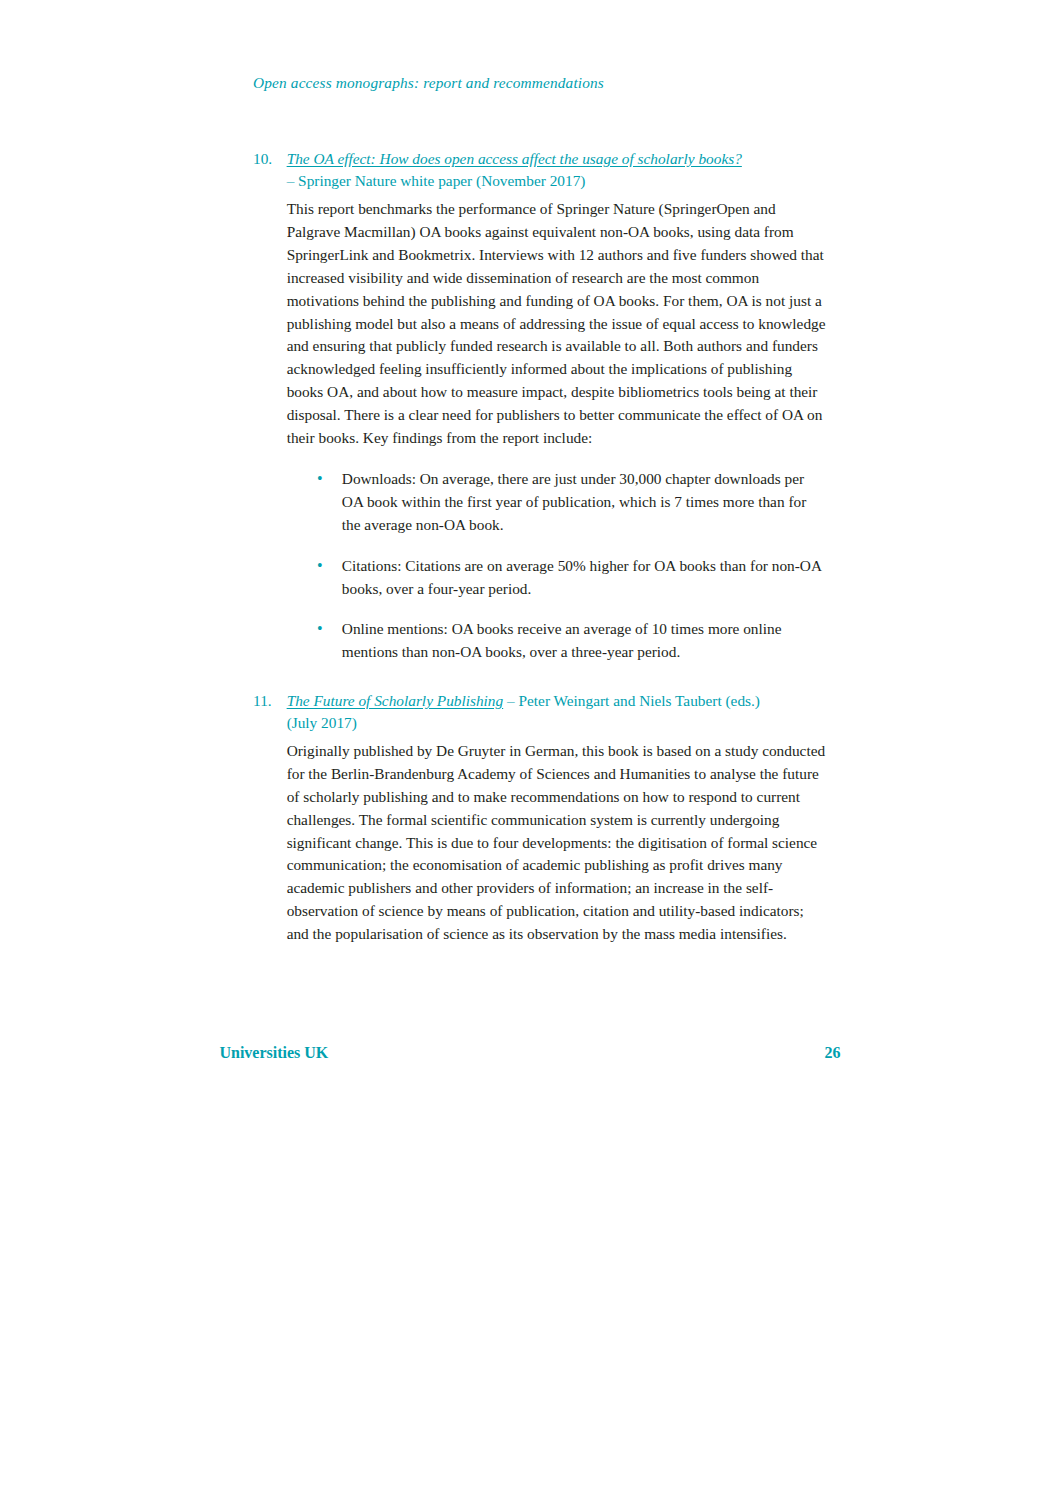Open access monographs: report and recommendations
The OA effect: How does open access affect the usage of scholarly books? – Springer Nature white paper (November 2017)
This report benchmarks the performance of Springer Nature (SpringerOpen and Palgrave Macmillan) OA books against equivalent non-OA books, using data from SpringerLink and Bookmetrix. Interviews with 12 authors and five funders showed that increased visibility and wide dissemination of research are the most common motivations behind the publishing and funding of OA books. For them, OA is not just a publishing model but also a means of addressing the issue of equal access to knowledge and ensuring that publicly funded research is available to all. Both authors and funders acknowledged feeling insufficiently informed about the implications of publishing books OA, and about how to measure impact, despite bibliometrics tools being at their disposal. There is a clear need for publishers to better communicate the effect of OA on their books. Key findings from the report include:
Downloads: On average, there are just under 30,000 chapter downloads per OA book within the first year of publication, which is 7 times more than for the average non-OA book.
Citations: Citations are on average 50% higher for OA books than for non-OA books, over a four-year period.
Online mentions: OA books receive an average of 10 times more online mentions than non-OA books, over a three-year period.
The Future of Scholarly Publishing – Peter Weingart and Niels Taubert (eds.) (July 2017)
Originally published by De Gruyter in German, this book is based on a study conducted for the Berlin-Brandenburg Academy of Sciences and Humanities to analyse the future of scholarly publishing and to make recommendations on how to respond to current challenges. The formal scientific communication system is currently undergoing significant change. This is due to four developments: the digitisation of formal science communication; the economisation of academic publishing as profit drives many academic publishers and other providers of information; an increase in the self-observation of science by means of publication, citation and utility-based indicators; and the popularisation of science as its observation by the mass media intensifies.
Universities UK 26